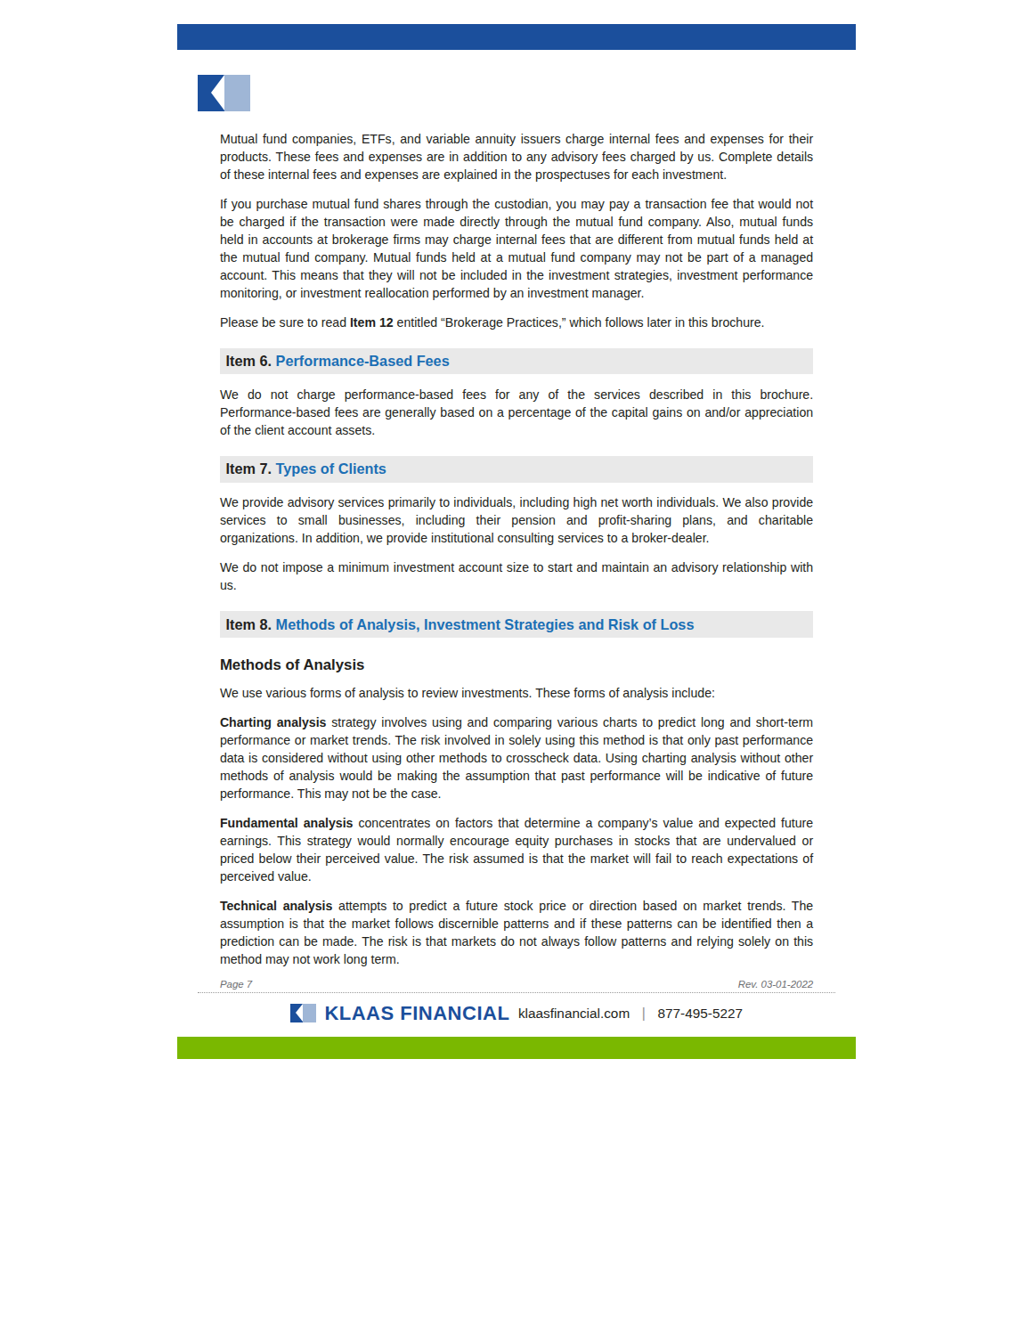Mutual fund companies, ETFs, and variable annuity issuers charge internal fees and expenses for their products. These fees and expenses are in addition to any advisory fees charged by us. Complete details of these internal fees and expenses are explained in the prospectuses for each investment.
If you purchase mutual fund shares through the custodian, you may pay a transaction fee that would not be charged if the transaction were made directly through the mutual fund company. Also, mutual funds held in accounts at brokerage firms may charge internal fees that are different from mutual funds held at the mutual fund company. Mutual funds held at a mutual fund company may not be part of a managed account. This means that they will not be included in the investment strategies, investment performance monitoring, or investment reallocation performed by an investment manager.
Please be sure to read Item 12 entitled “Brokerage Practices,” which follows later in this brochure.
Item 6. Performance-Based Fees
We do not charge performance-based fees for any of the services described in this brochure. Performance-based fees are generally based on a percentage of the capital gains on and/or appreciation of the client account assets.
Item 7. Types of Clients
We provide advisory services primarily to individuals, including high net worth individuals. We also provide services to small businesses, including their pension and profit-sharing plans, and charitable organizations. In addition, we provide institutional consulting services to a broker-dealer.
We do not impose a minimum investment account size to start and maintain an advisory relationship with us.
Item 8. Methods of Analysis, Investment Strategies and Risk of Loss
Methods of Analysis
We use various forms of analysis to review investments. These forms of analysis include:
Charting analysis strategy involves using and comparing various charts to predict long and short-term performance or market trends. The risk involved in solely using this method is that only past performance data is considered without using other methods to crosscheck data. Using charting analysis without other methods of analysis would be making the assumption that past performance will be indicative of future performance. This may not be the case.
Fundamental analysis concentrates on factors that determine a company’s value and expected future earnings. This strategy would normally encourage equity purchases in stocks that are undervalued or priced below their perceived value. The risk assumed is that the market will fail to reach expectations of perceived value.
Technical analysis attempts to predict a future stock price or direction based on market trends. The assumption is that the market follows discernible patterns and if these patterns can be identified then a prediction can be made. The risk is that markets do not always follow patterns and relying solely on this method may not work long term.
Page 7 Rev. 03-01-2022
KLAAS FINANCIAL klaasfinancial.com | 877-495-5227